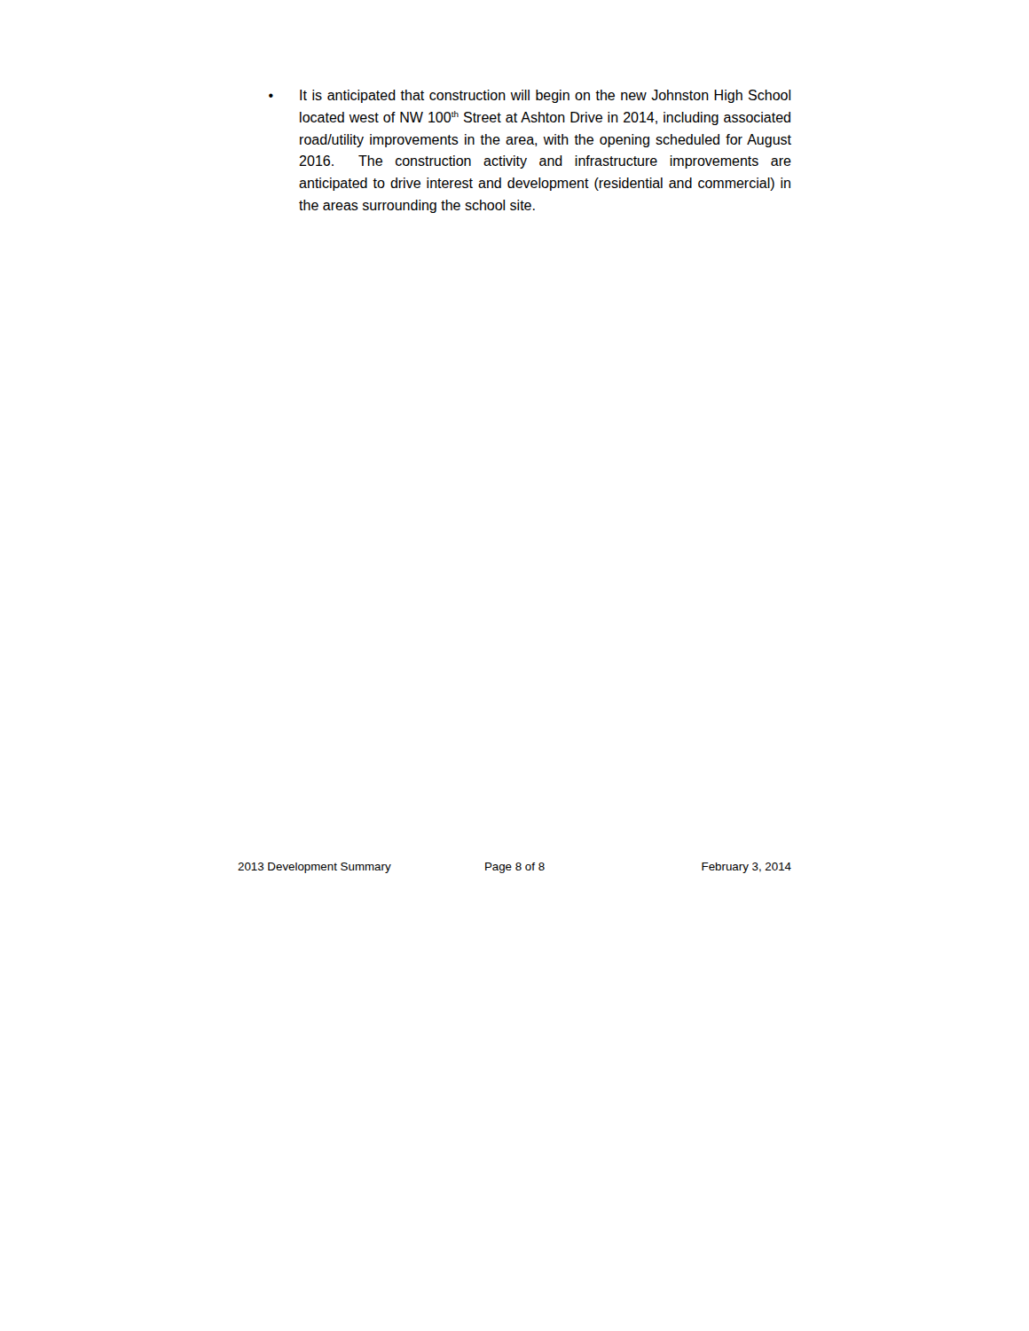It is anticipated that construction will begin on the new Johnston High School located west of NW 100th Street at Ashton Drive in 2014, including associated road/utility improvements in the area, with the opening scheduled for August 2016. The construction activity and infrastructure improvements are anticipated to drive interest and development (residential and commercial) in the areas surrounding the school site.
2013 Development Summary
Page 8 of 8
February 3, 2014